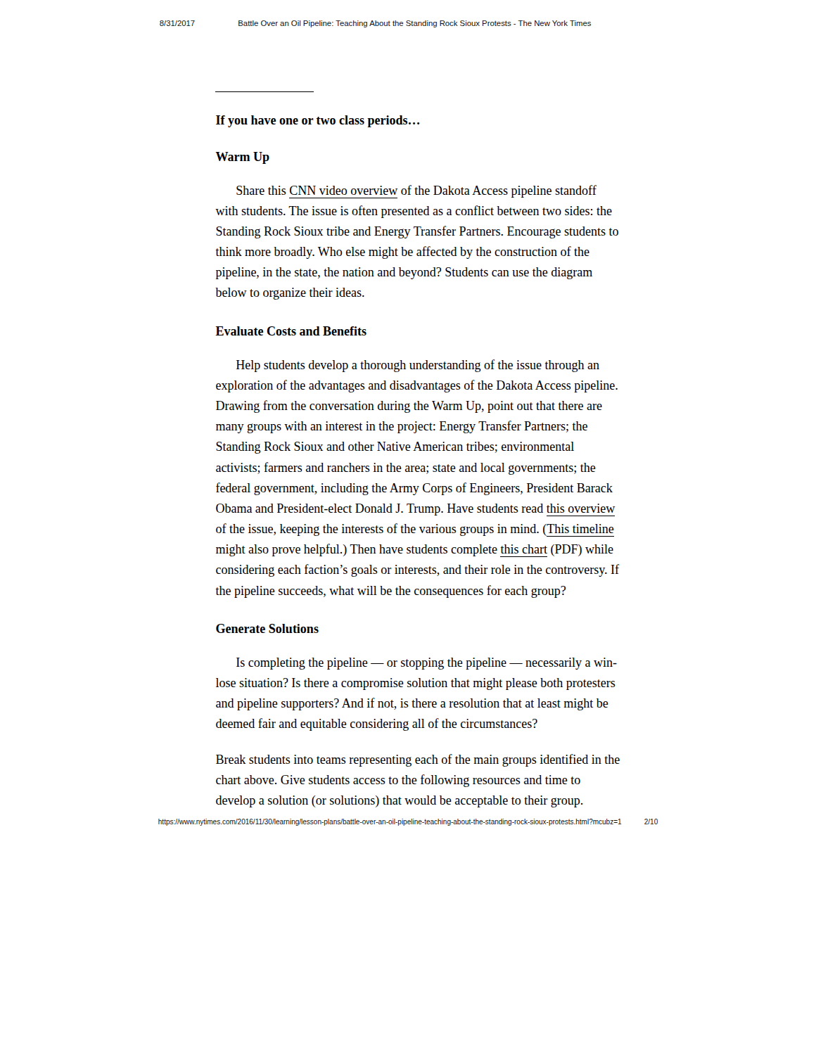8/31/2017
Battle Over an Oil Pipeline: Teaching About the Standing Rock Sioux Protests - The New York Times
If you have one or two class periods…
Warm Up
Share this CNN video overview of the Dakota Access pipeline standoff with students. The issue is often presented as a conflict between two sides: the Standing Rock Sioux tribe and Energy Transfer Partners. Encourage students to think more broadly. Who else might be affected by the construction of the pipeline, in the state, the nation and beyond? Students can use the diagram below to organize their ideas.
Evaluate Costs and Benefits
Help students develop a thorough understanding of the issue through an exploration of the advantages and disadvantages of the Dakota Access pipeline. Drawing from the conversation during the Warm Up, point out that there are many groups with an interest in the project: Energy Transfer Partners; the Standing Rock Sioux and other Native American tribes; environmental activists; farmers and ranchers in the area; state and local governments; the federal government, including the Army Corps of Engineers, President Barack Obama and President-elect Donald J. Trump. Have students read this overview of the issue, keeping the interests of the various groups in mind. (This timeline might also prove helpful.) Then have students complete this chart (PDF) while considering each faction’s goals or interests, and their role in the controversy. If the pipeline succeeds, what will be the consequences for each group?
Generate Solutions
Is completing the pipeline — or stopping the pipeline — necessarily a win-lose situation? Is there a compromise solution that might please both protesters and pipeline supporters? And if not, is there a resolution that at least might be deemed fair and equitable considering all of the circumstances?
Break students into teams representing each of the main groups identified in the chart above. Give students access to the following resources and time to develop a solution (or solutions) that would be acceptable to their group.
https://www.nytimes.com/2016/11/30/learning/lesson-plans/battle-over-an-oil-pipeline-teaching-about-the-standing-rock-sioux-protests.html?mcubz=1
2/10